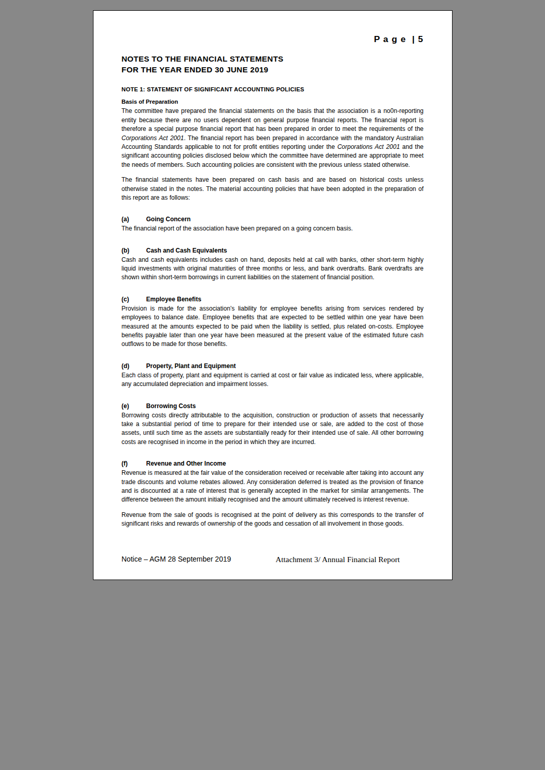P a g e | 5
NOTES TO THE FINANCIAL STATEMENTS
FOR THE YEAR ENDED 30 JUNE 2019
NOTE 1: STATEMENT OF SIGNIFICANT ACCOUNTING POLICIES
Basis of Preparation
The committee have prepared the financial statements on the basis that the association is a no0n-reporting entity because there are no users dependent on general purpose financial reports. The financial report is therefore a special purpose financial report that has been prepared in order to meet the requirements of the Corporations Act 2001. The financial report has been prepared in accordance with the mandatory Australian Accounting Standards applicable to not for profit entities reporting under the Corporations Act 2001 and the significant accounting policies disclosed below which the committee have determined are appropriate to meet the needs of members. Such accounting policies are consistent with the previous unless stated otherwise.
The financial statements have been prepared on cash basis and are based on historical costs unless otherwise stated in the notes. The material accounting policies that have been adopted in the preparation of this report are as follows:
(a) Going Concern
The financial report of the association have been prepared on a going concern basis.
(b) Cash and Cash Equivalents
Cash and cash equivalents includes cash on hand, deposits held at call with banks, other short-term highly liquid investments with original maturities of three months or less, and bank overdrafts. Bank overdrafts are shown within short-term borrowings in current liabilities on the statement of financial position.
(c) Employee Benefits
Provision is made for the association’s liability for employee benefits arising from services rendered by employees to balance date. Employee benefits that are expected to be settled within one year have been measured at the amounts expected to be paid when the liability is settled, plus related on-costs. Employee benefits payable later than one year have been measured at the present value of the estimated future cash outflows to be made for those benefits.
(d) Property, Plant and Equipment
Each class of property, plant and equipment is carried at cost or fair value as indicated less, where applicable, any accumulated depreciation and impairment losses.
(e) Borrowing Costs
Borrowing costs directly attributable to the acquisition, construction or production of assets that necessarily take a substantial period of time to prepare for their intended use or sale, are added to the cost of those assets, until such time as the assets are substantially ready for their intended use of sale. All other borrowing costs are recognised in income in the period in which they are incurred.
(f) Revenue and Other Income
Revenue is measured at the fair value of the consideration received or receivable after taking into account any trade discounts and volume rebates allowed. Any consideration deferred is treated as the provision of finance and is discounted at a rate of interest that is generally accepted in the market for similar arrangements. The difference between the amount initially recognised and the amount ultimately received is interest revenue.
Revenue from the sale of goods is recognised at the point of delivery as this corresponds to the transfer of significant risks and rewards of ownership of the goods and cessation of all involvement in those goods.
Notice – AGM 28 September 2019
Attachment 3/ Annual Financial Report